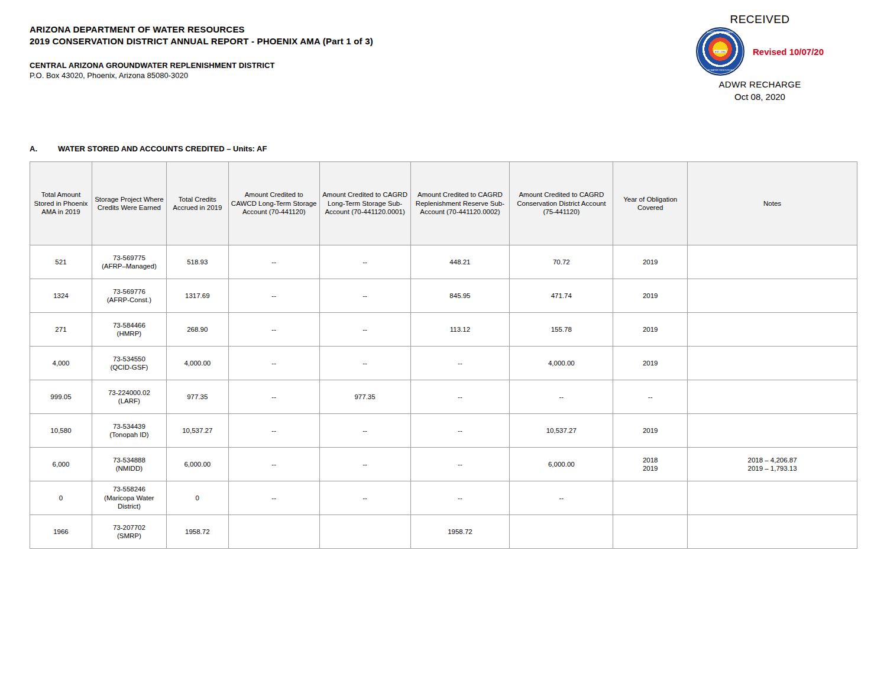ARIZONA DEPARTMENT OF WATER RESOURCES
2019 CONSERVATION DISTRICT ANNUAL REPORT - PHOENIX AMA (Part 1 of 3)
CENTRAL ARIZONA GROUNDWATER REPLENISHMENT DISTRICT
P.O. Box 43020, Phoenix, Arizona 85080-3020
RECEIVED
EST. 1980
Revised 10/07/20
ADWR RECHARGE
Oct 08, 2020
A. WATER STORED AND ACCOUNTS CREDITED – Units: AF
| Total Amount Stored in Phoenix AMA in 2019 | Storage Project Where Credits Were Earned | Total Credits Accrued in 2019 | Amount Credited to CAWCD Long-Term Storage Account (70-441120) | Amount Credited to CAGRD Long-Term Storage Sub-Account (70-441120.0001) | Amount Credited to CAGRD Replenishment Reserve Sub-Account (70-441120.0002) | Amount Credited to CAGRD Conservation District Account (75-441120) | Year of Obligation Covered | Notes |
| --- | --- | --- | --- | --- | --- | --- | --- | --- |
| 521 | 73-569775 (AFRP–Managed) | 518.93 | -- | -- | 448.21 | 70.72 | 2019 | |
| 1324 | 73-569776 (AFRP-Const.) | 1317.69 | -- | -- | 845.95 | 471.74 | 2019 | |
| 271 | 73-584466 (HMRP) | 268.90 | -- | -- | 113.12 | 155.78 | 2019 | |
| 4,000 | 73-534550 (QCID-GSF) | 4,000.00 | -- | -- | -- | 4,000.00 | 2019 | |
| 999.05 | 73-224000.02 (LARF) | 977.35 | -- | 977.35 | -- | -- | -- | |
| 10,580 | 73-534439 (Tonopah ID) | 10,537.27 | -- | -- | -- | 10,537.27 | 2019 | |
| 6,000 | 73-534888 (NMIDD) | 6,000.00 | -- | -- | -- | 6,000.00 | 2018 2019 | 2018 – 4,206.87 2019 – 1,793.13 |
| 0 | 73-558246 (Maricopa Water District) | 0 | -- | -- | -- | -- | | |
| 1966 | 73-207702 (SMRP) | 1958.72 | | | 1958.72 | | | |